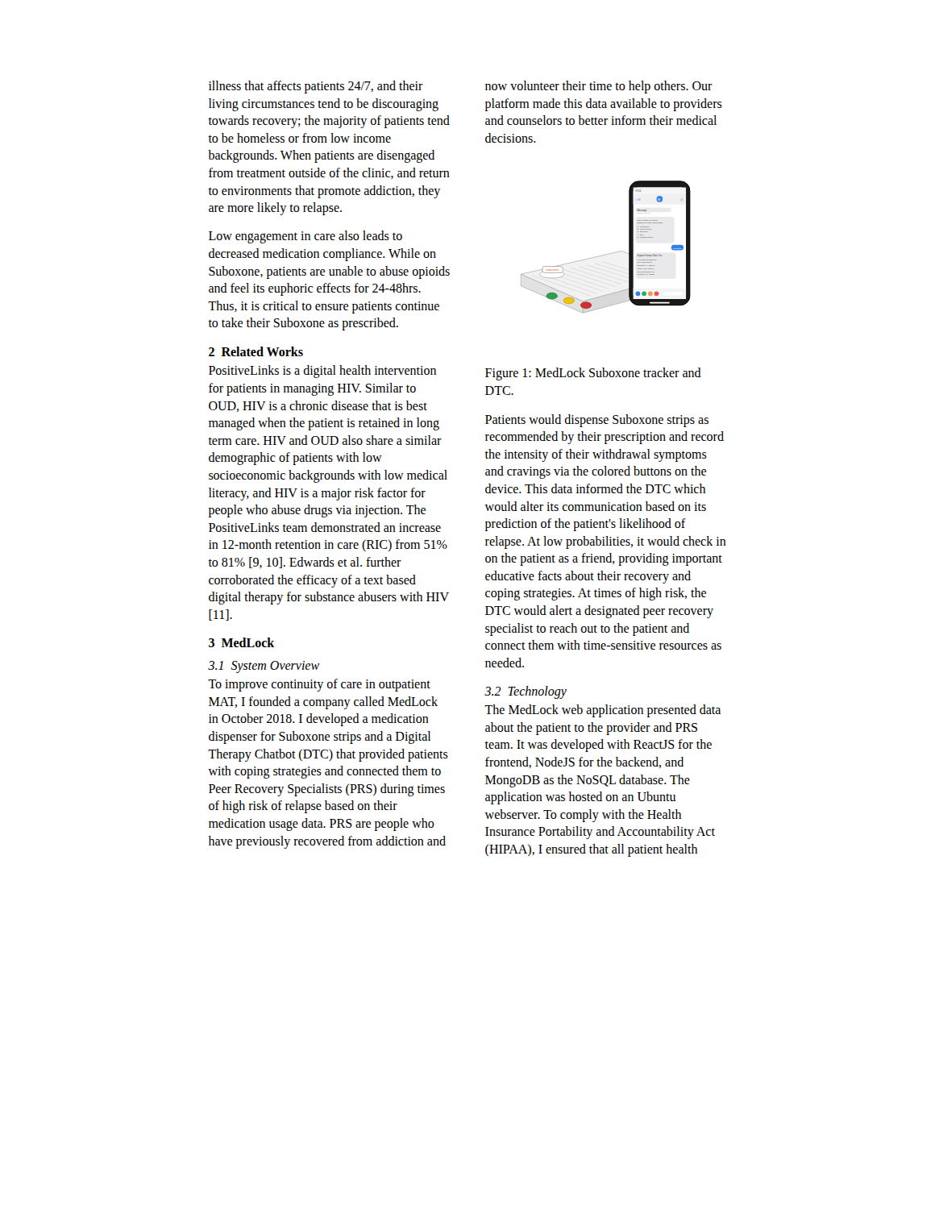illness that affects patients 24/7, and their living circumstances tend to be discouraging towards recovery; the majority of patients tend to be homeless or from low income backgrounds. When patients are disengaged from treatment outside of the clinic, and return to environments that promote addiction, they are more likely to relapse.
Low engagement in care also leads to decreased medication compliance. While on Suboxone, patients are unable to abuse opioids and feel its euphoric effects for 24-48hrs. Thus, it is critical to ensure patients continue to take their Suboxone as prescribed.
2 Related Works
PositiveLinks is a digital health intervention for patients in managing HIV. Similar to OUD, HIV is a chronic disease that is best managed when the patient is retained in long term care. HIV and OUD also share a similar demographic of patients with low socioeconomic backgrounds with low medical literacy, and HIV is a major risk factor for people who abuse drugs via injection. The PositiveLinks team demonstrated an increase in 12-month retention in care (RIC) from 51% to 81% [9, 10]. Edwards et al. further corroborated the efficacy of a text based digital therapy for substance abusers with HIV [11].
3 MedLock
3.1 System Overview
To improve continuity of care in outpatient MAT, I founded a company called MedLock in October 2018. I developed a medication dispenser for Suboxone strips and a Digital Therapy Chatbot (DTC) that provided patients with coping strategies and connected them to Peer Recovery Specialists (PRS) during times of high risk of relapse based on their medication usage data. PRS are people who have previously recovered from addiction and now volunteer their time to help others. Our platform made this data available to providers and counselors to better inform their medical decisions.
suboxone 9:24 M < 88 (i) Message Today 9:15 AM Type number of coping strategy for more information 1 - Meditation 2 - Stress Relief 3 - Exercise 4 - Diet 5 - Support Group Meditation Support Groups Near You • Friends for Support • 343 Highview St, Parkland, VA 22340 • Not Alone Group • 561 Centerlane CT, Montreal, CA 23024
Figure 1: MedLock Suboxone tracker and DTC.
Patients would dispense Suboxone strips as recommended by their prescription and record the intensity of their withdrawal symptoms and cravings via the colored buttons on the device. This data informed the DTC which would alter its communication based on its prediction of the patient's likelihood of relapse. At low probabilities, it would check in on the patient as a friend, providing important educative facts about their recovery and coping strategies. At times of high risk, the DTC would alert a designated peer recovery specialist to reach out to the patient and connect them with time-sensitive resources as needed.
3.2 Technology
The MedLock web application presented data about the patient to the provider and PRS team. It was developed with ReactJS for the frontend, NodeJS for the backend, and MongoDB as the NoSQL database. The application was hosted on an Ubuntu webserver. To comply with the Health Insurance Portability and Accountability Act (HIPAA), I ensured that all patient health